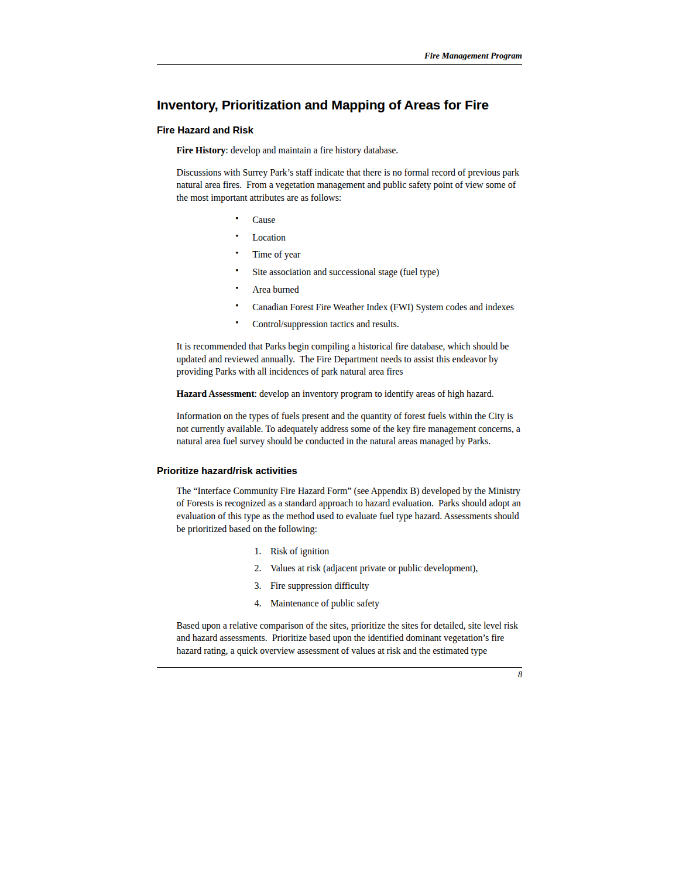Fire Management Program
Inventory, Prioritization and Mapping of Areas for Fire
Fire Hazard and Risk
Fire History: develop and maintain a fire history database.
Discussions with Surrey Park’s staff indicate that there is no formal record of previous park natural area fires. From a vegetation management and public safety point of view some of the most important attributes are as follows:
Cause
Location
Time of year
Site association and successional stage (fuel type)
Area burned
Canadian Forest Fire Weather Index (FWI) System codes and indexes
Control/suppression tactics and results.
It is recommended that Parks begin compiling a historical fire database, which should be updated and reviewed annually. The Fire Department needs to assist this endeavor by providing Parks with all incidences of park natural area fires
Hazard Assessment: develop an inventory program to identify areas of high hazard.
Information on the types of fuels present and the quantity of forest fuels within the City is not currently available. To adequately address some of the key fire management concerns, a natural area fuel survey should be conducted in the natural areas managed by Parks.
Prioritize hazard/risk activities
The “Interface Community Fire Hazard Form” (see Appendix B) developed by the Ministry of Forests is recognized as a standard approach to hazard evaluation. Parks should adopt an evaluation of this type as the method used to evaluate fuel type hazard. Assessments should be prioritized based on the following:
Risk of ignition
Values at risk (adjacent private or public development),
Fire suppression difficulty
Maintenance of public safety
Based upon a relative comparison of the sites, prioritize the sites for detailed, site level risk and hazard assessments. Prioritize based upon the identified dominant vegetation’s fire hazard rating, a quick overview assessment of values at risk and the estimated type
8